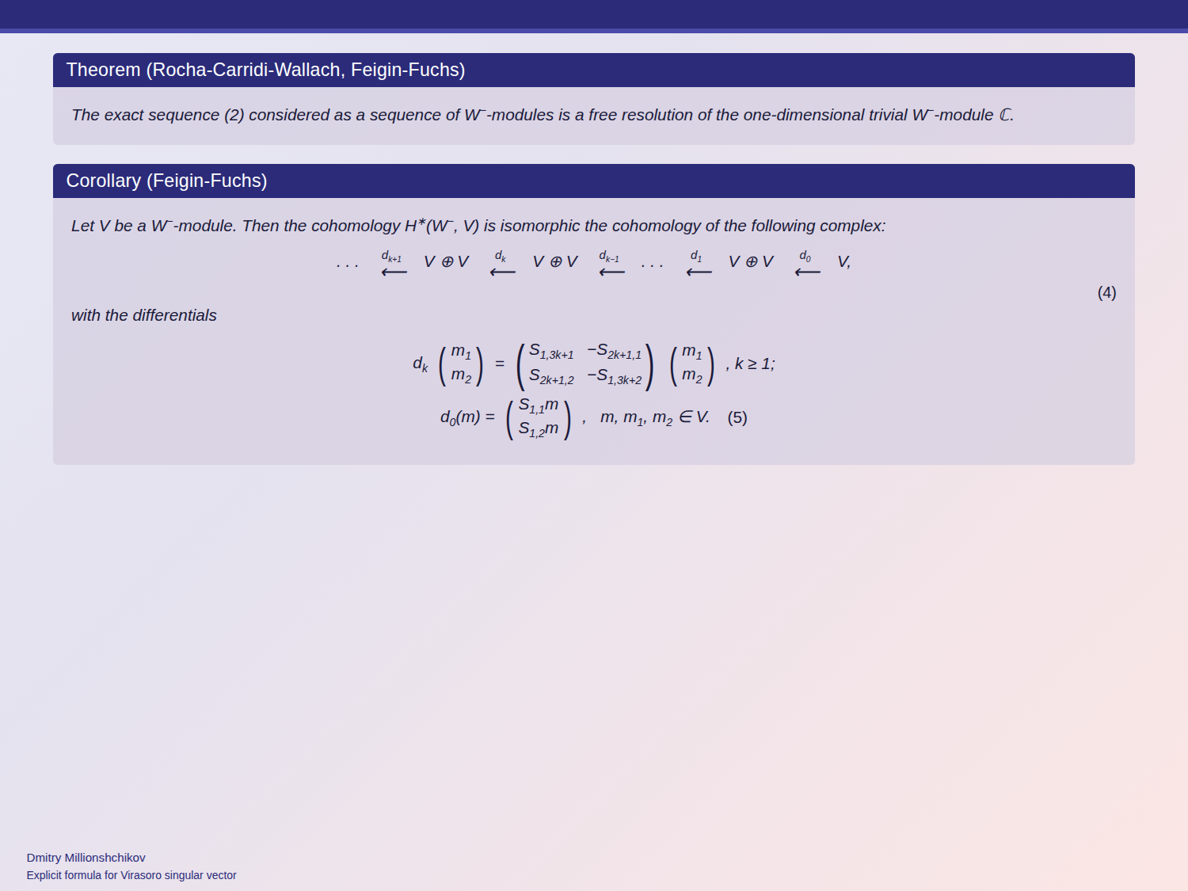Theorem (Rocha-Carridi-Wallach, Feigin-Fuchs)
The exact sequence (2) considered as a sequence of W−-modules is a free resolution of the one-dimensional trivial W−-module ℂ.
Corollary (Feigin-Fuchs)
Let V be a W−-module. Then the cohomology H∗(W−, V) is isomorphic the cohomology of the following complex:
. . . dk+1⟵ V ⊕ V dk⟵ V ⊕ V dk−1⟵ . . . d1⟵ V ⊕ V d0⟵ V,
(4)
with the differentials
dk (m1 m2) = ( S1,3k+1−S2k+1,1 S2k+1,2−S1,3k+2 ) (m1 m2) , k ≥ 1;
d0(m) = (S1,1m S1,2m) , m, m1, m2 ∈ V. (5)
Dmitry Millionshchikov
Explicit formula for Virasoro singular vector